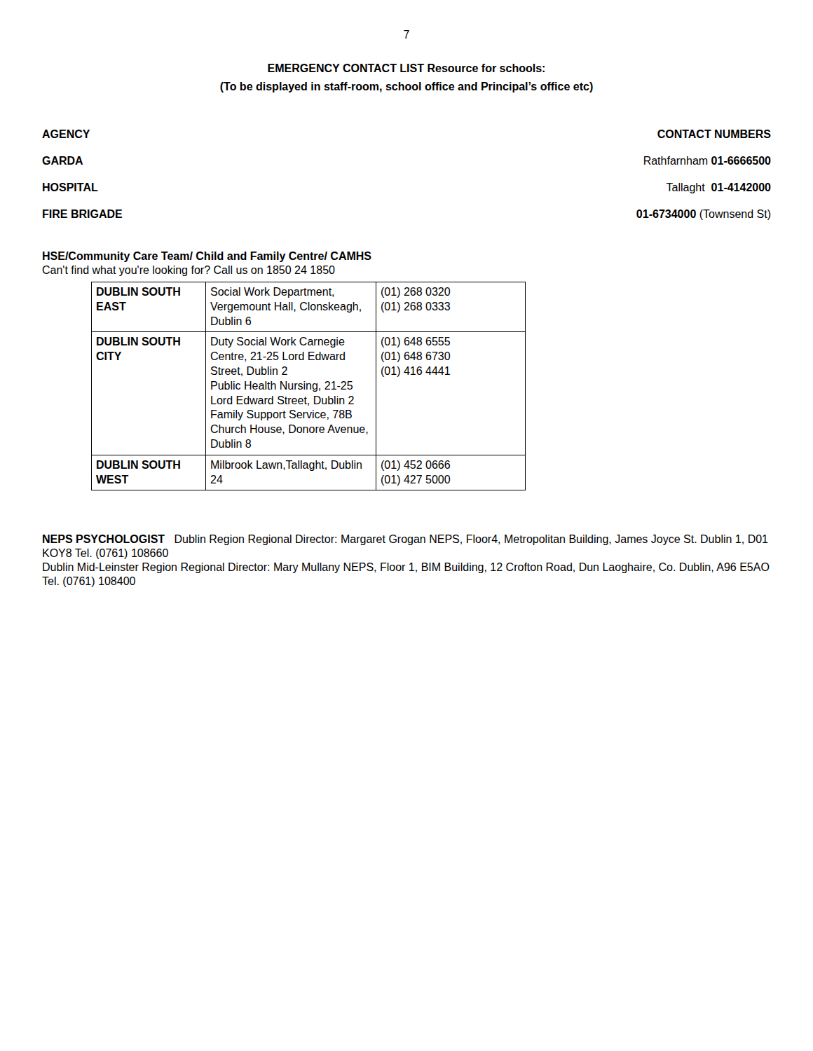7
EMERGENCY CONTACT LIST Resource for schools:
(To be displayed in staff-room, school office and Principal’s office etc)
AGENCY
CONTACT NUMBERS
GARDA
Rathfarnham 01-6666500
HOSPITAL
Tallaght 01-4142000
FIRE BRIGADE
01-6734000 (Townsend St)
HSE/Community Care Team/ Child and Family Centre/ CAMHS
Can't find what you're looking for? Call us on 1850 24 1850
| DUBLIN SOUTH EAST | Social Work Department, Vergemount Hall, Clonskeagh, Dublin 6 | (01) 268 0320 (01) 268 0333 |
| DUBLIN SOUTH CITY | Duty Social Work Carnegie Centre, 21-25 Lord Edward Street, Dublin 2 Public Health Nursing, 21-25 Lord Edward Street, Dublin 2 Family Support Service, 78B Church House, Donore Avenue, Dublin 8 | (01) 648 6555 (01) 648 6730 (01) 416 4441 |
| DUBLIN SOUTH WEST | Milbrook Lawn,Tallaght, Dublin 24 | (01) 452 0666 (01) 427 5000 |
NEPS PSYCHOLOGIST Dublin Region Regional Director: Margaret Grogan NEPS, Floor4, Metropolitan Building, James Joyce St. Dublin 1, D01 KOY8 Tel. (0761) 108660
Dublin Mid-Leinster Region Regional Director: Mary Mullany NEPS, Floor 1, BIM Building, 12 Crofton Road, Dun Laoghaire, Co. Dublin, A96 E5AO Tel. (0761) 108400